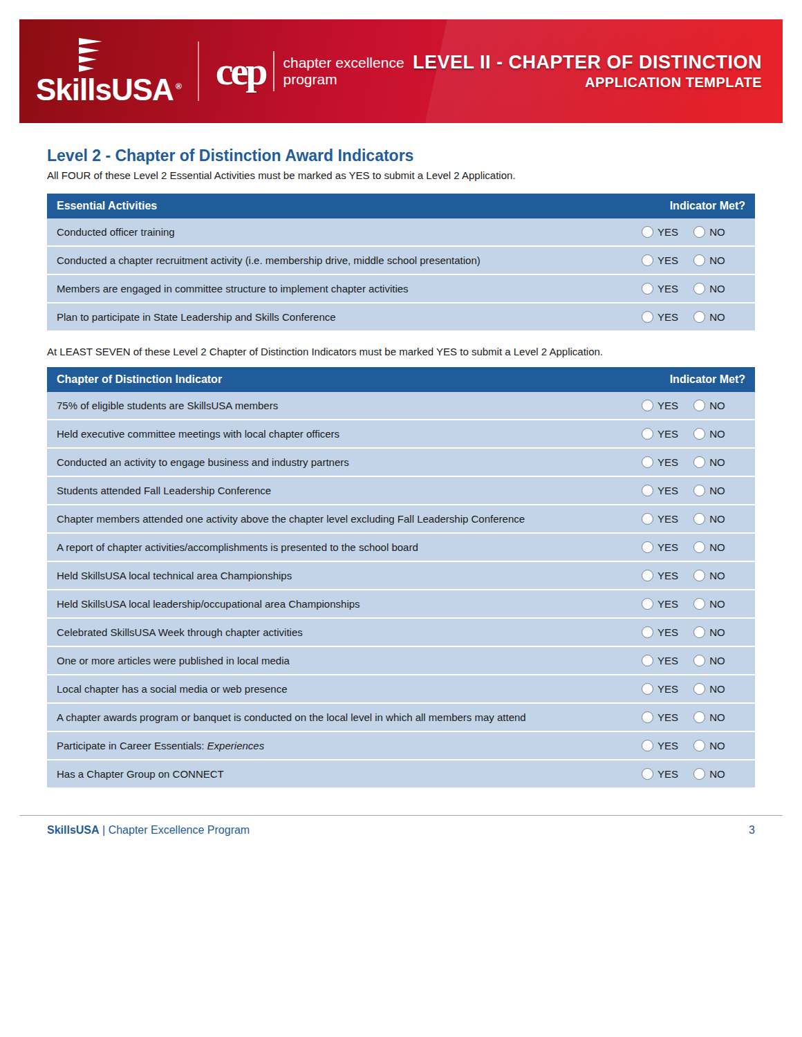SkillsUSA®
cep
chapter excellence
program
LEVEL II - CHAPTER OF DISTINCTION
APPLICATION TEMPLATE
Level 2 - Chapter of Distinction Award Indicators
All FOUR of these Level 2 Essential Activities must be marked as YES to submit a Level 2 Application.
| Essential Activities | Indicator Met? |
| --- | --- |
| Conducted officer training | YES NO |
| Conducted a chapter recruitment activity (i.e. membership drive, middle school presentation) | YES NO |
| Members are engaged in committee structure to implement chapter activities | YES NO |
| Plan to participate in State Leadership and Skills Conference | YES NO |
At LEAST SEVEN of these Level 2 Chapter of Distinction Indicators must be marked YES to submit a Level 2 Application.
| Chapter of Distinction Indicator | Indicator Met? |
| --- | --- |
| 75% of eligible students are SkillsUSA members | YES NO |
| Held executive committee meetings with local chapter officers | YES NO |
| Conducted an activity to engage business and industry partners | YES NO |
| Students attended Fall Leadership Conference | YES NO |
| Chapter members attended one activity above the chapter level excluding Fall Leadership Conference | YES NO |
| A report of chapter activities/accomplishments is presented to the school board | YES NO |
| Held SkillsUSA local technical area Championships | YES NO |
| Held SkillsUSA local leadership/occupational area Championships | YES NO |
| Celebrated SkillsUSA Week through chapter activities | YES NO |
| One or more articles were published in local media | YES NO |
| Local chapter has a social media or web presence | YES NO |
| A chapter awards program or banquet is conducted on the local level in which all members may attend | YES NO |
| Participate in Career Essentials: Experiences | YES NO |
| Has a Chapter Group on CONNECT | YES NO |
SkillsUSA | Chapter Excellence Program
3